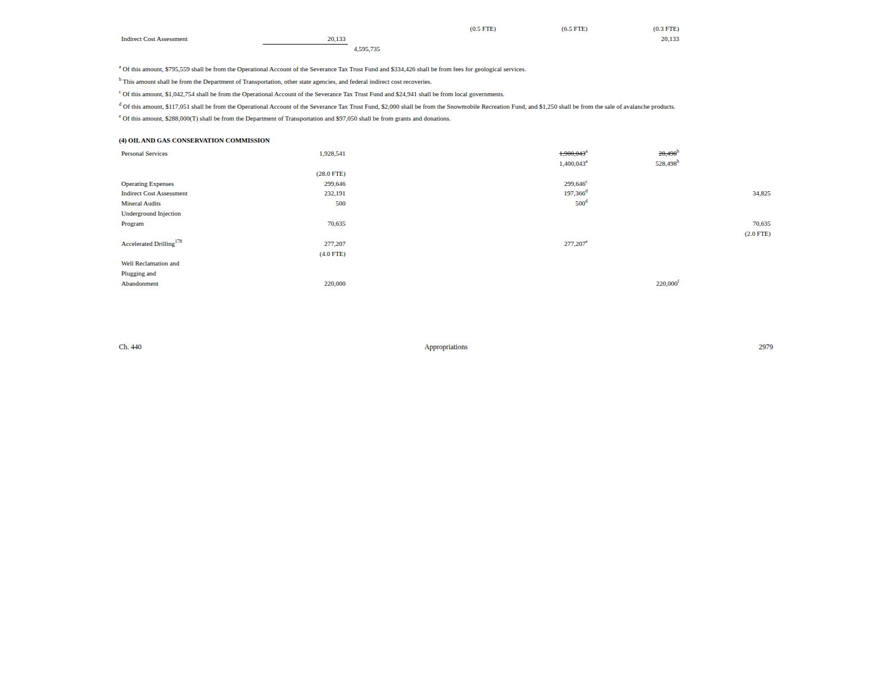| | | | (0.5 FTE) | (6.5 FTE) | (0.3 FTE) | |
| Indirect Cost Assessment | 20,133 | | | | 20,133 | |
| | | 4,595,735 | | | | |
a Of this amount, $795,559 shall be from the Operational Account of the Severance Tax Trust Fund and $334,426 shall be from fees for geological services.
b This amount shall be from the Department of Transportation, other state agencies, and federal indirect cost recoveries.
c Of this amount, $1,042,754 shall be from the Operational Account of the Severance Tax Trust Fund and $24,941 shall be from local governments.
d Of this amount, $117,051 shall be from the Operational Account of the Severance Tax Trust Fund, $2,000 shall be from the Snowmobile Recreation Fund, and $1,250 shall be from the sale of avalanche products.
e Of this amount, $288,000(T) shall be from the Department of Transportation and $97,050 shall be from grants and donations.
(4) OIL AND GAS CONSERVATION COMMISSION
| Personal Services | 1,928,541 | | | 1,900,043 a | 28,498 b | |
| | | | | 1,400,043 a | 528,498 b | |
| | (28.0 FTE) | | | | | |
| Operating Expenses | 299,646 | | | 299,646 c | | |
| Indirect Cost Assessment | 232,191 | | | 197,366 d | | 34,825 |
| Mineral Audits | 500 | | | 500 d | | |
| Underground Injection | | | | | | |
| Program | 70,635 | | | | | 70,635 |
| | | | | | | (2.0 FTE) |
| Accelerated Drilling 178 | 277,207 | | | 277,207 e | | |
| | (4.0 FTE) | | | | | |
| Well Reclamation and | | | | | | |
| Plugging and | | | | | | |
| Abandonment | 220,000 | | | | 220,000 f | |
Ch. 440
Appropriations
2979